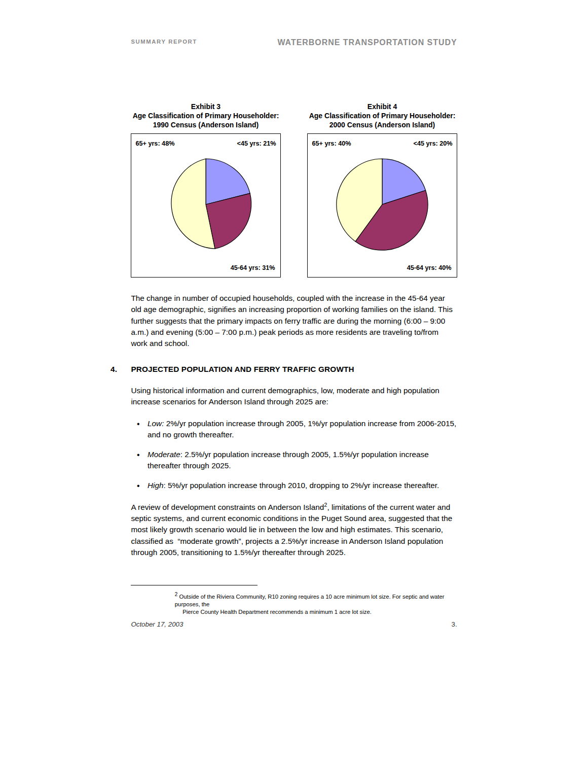SUMMARY REPORT
WATERBORNE TRANSPORTATION STUDY
Exhibit 3
Age Classification of Primary Householder:
1990 Census (Anderson Island)
65+ yrs: 48% <45 yrs: 21%
45-64 yrs: 31%
Exhibit 4
Age Classification of Primary Householder:
2000 Census (Anderson Island)
65+ yrs: 40% <45 yrs: 20%
45-64 yrs: 40%
The change in number of occupied households, coupled with the increase in the 45-64 year old age demographic, signifies an increasing proportion of working families on the island. This further suggests that the primary impacts on ferry traffic are during the morning (6:00 – 9:00 a.m.) and evening (5:00 – 7:00 p.m.) peak periods as more residents are traveling to/from work and school.
4. PROJECTED POPULATION AND FERRY TRAFFIC GROWTH
Using historical information and current demographics, low, moderate and high population increase scenarios for Anderson Island through 2025 are:
Low: 2%/yr population increase through 2005, 1%/yr population increase from 2006-2015, and no growth thereafter.
Moderate: 2.5%/yr population increase through 2005, 1.5%/yr population increase thereafter through 2025.
High: 5%/yr population increase through 2010, dropping to 2%/yr increase thereafter.
A review of development constraints on Anderson Island2, limitations of the current water and septic systems, and current economic conditions in the Puget Sound area, suggested that the most likely growth scenario would lie in between the low and high estimates. This scenario, classified as “moderate growth”, projects a 2.5%/yr increase in Anderson Island population through 2005, transitioning to 1.5%/yr thereafter through 2025.
2 Outside of the Riviera Community, R10 zoning requires a 10 acre minimum lot size. For septic and water purposes, the Pierce County Health Department recommends a minimum 1 acre lot size.
October 17, 2003 3.